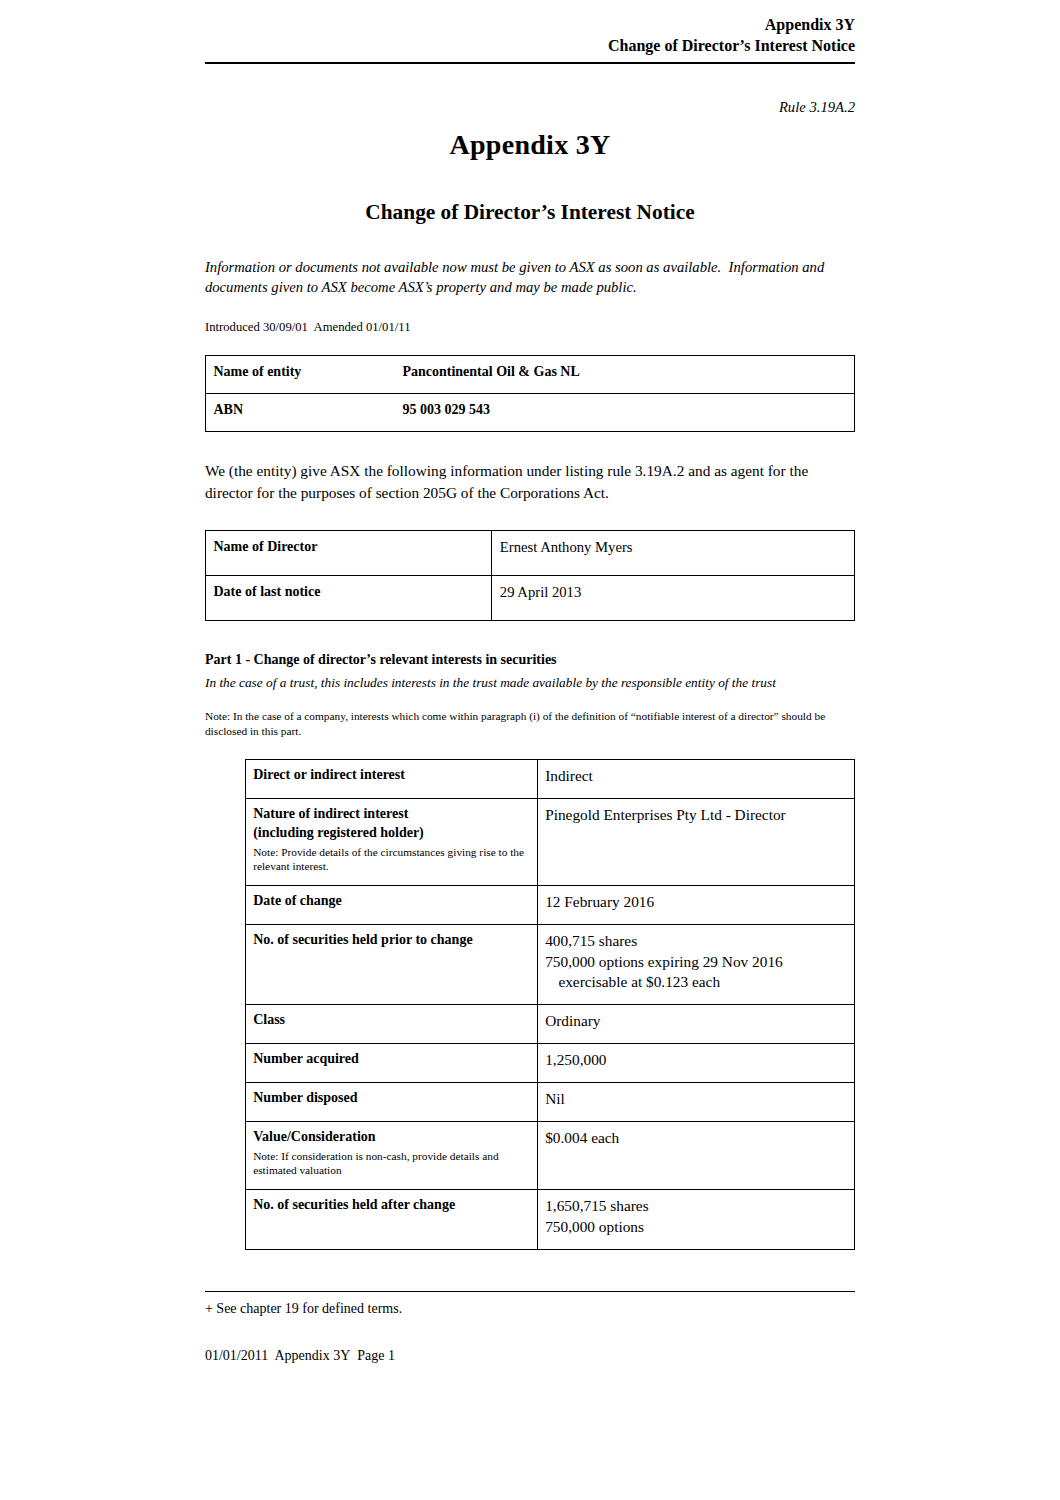Appendix 3Y
Change of Director’s Interest Notice
Rule 3.19A.2
Appendix 3Y
Change of Director’s Interest Notice
Information or documents not available now must be given to ASX as soon as available. Information and documents given to ASX become ASX’s property and may be made public.
Introduced 30/09/01 Amended 01/01/11
| Name of entity | Pancontinental Oil & Gas NL |
| ABN | 95 003 029 543 |
We (the entity) give ASX the following information under listing rule 3.19A.2 and as agent for the director for the purposes of section 205G of the Corporations Act.
| Name of Director | Ernest Anthony Myers |
| Date of last notice | 29 April 2013 |
Part 1 - Change of director’s relevant interests in securities
In the case of a trust, this includes interests in the trust made available by the responsible entity of the trust
Note: In the case of a company, interests which come within paragraph (i) of the definition of “notifiable interest of a director” should be disclosed in this part.
| Direct or indirect interest | Indirect |
| Nature of indirect interest (including registered holder) Note: Provide details of the circumstances giving rise to the relevant interest. | Pinegold Enterprises Pty Ltd - Director |
| Date of change | 12 February 2016 |
| No. of securities held prior to change | 400,715 shares 750,000 options expiring 29 Nov 2016 exercisable at $0.123 each |
| Class | Ordinary |
| Number acquired | 1,250,000 |
| Number disposed | Nil |
| Value/Consideration Note: If consideration is non-cash, provide details and estimated valuation | $0.004 each |
| No. of securities held after change | 1,650,715 shares 750,000 options |
+ See chapter 19 for defined terms.
01/01/2011 Appendix 3Y Page 1